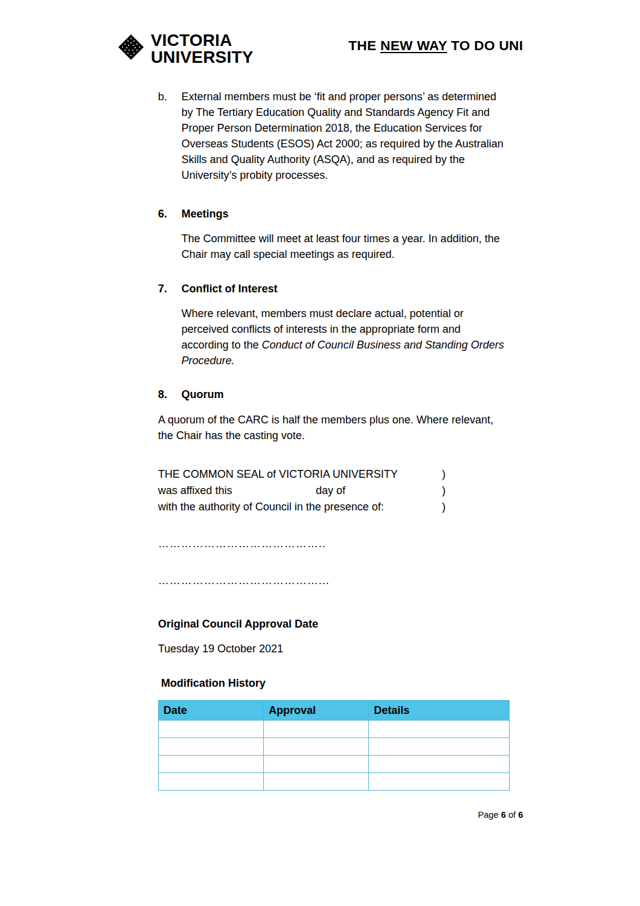VICTORIAUNIVERSITY
THE NEW WAY TO DO UNI
b.
External members must be ‘fit and proper persons’ as determined by The Tertiary Education Quality and Standards Agency Fit and Proper Person Determination 2018, the Education Services for Overseas Students (ESOS) Act 2000; as required by the Australian Skills and Quality Authority (ASQA), and as required by the University’s probity processes.
6. Meetings
The Committee will meet at least four times a year. In addition, the Chair may call special meetings as required.
7. Conflict of Interest
Where relevant, members must declare actual, potential or perceived conflicts of interests in the appropriate form and according to the Conduct of Council Business and Standing Orders Procedure.
8. Quorum
A quorum of the CARC is half the members plus one. Where relevant, the Chair has the casting vote.
THE COMMON SEAL of VICTORIA UNIVERSITY )
was affixed this day of )
with the authority of Council in the presence of: )
……………………………………..
……………………………………...
Original Council Approval Date
Tuesday 19 October 2021
Modification History
| Date | Approval | Details |
| --- | --- | --- |
Page 6 of 6